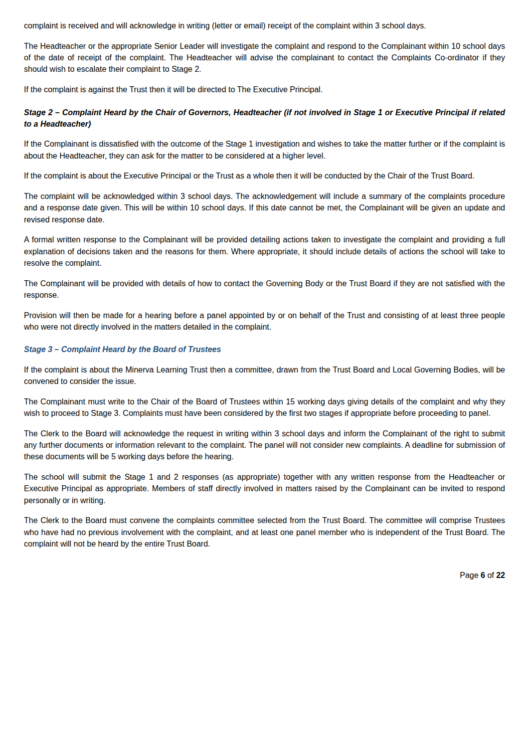complaint is received and will acknowledge in writing (letter or email) receipt of the complaint within 3 school days.
The Headteacher or the appropriate Senior Leader will investigate the complaint and respond to the Complainant within 10 school days of the date of receipt of the complaint. The Headteacher will advise the complainant to contact the Complaints Co-ordinator if they should wish to escalate their complaint to Stage 2.
If the complaint is against the Trust then it will be directed to The Executive Principal.
Stage 2 – Complaint Heard by the Chair of Governors, Headteacher (if not involved in Stage 1 or Executive Principal if related to a Headteacher)
If the Complainant is dissatisfied with the outcome of the Stage 1 investigation and wishes to take the matter further or if the complaint is about the Headteacher, they can ask for the matter to be considered at a higher level.
If the complaint is about the Executive Principal or the Trust as a whole then it will be conducted by the Chair of the Trust Board.
The complaint will be acknowledged within 3 school days. The acknowledgement will include a summary of the complaints procedure and a response date given. This will be within 10 school days. If this date cannot be met, the Complainant will be given an update and revised response date.
A formal written response to the Complainant will be provided detailing actions taken to investigate the complaint and providing a full explanation of decisions taken and the reasons for them. Where appropriate, it should include details of actions the school will take to resolve the complaint.
The Complainant will be provided with details of how to contact the Governing Body or the Trust Board if they are not satisfied with the response.
Provision will then be made for a hearing before a panel appointed by or on behalf of the Trust and consisting of at least three people who were not directly involved in the matters detailed in the complaint.
Stage 3 – Complaint Heard by the Board of Trustees
If the complaint is about the Minerva Learning Trust then a committee, drawn from the Trust Board and Local Governing Bodies, will be convened to consider the issue.
The Complainant must write to the Chair of the Board of Trustees within 15 working days giving details of the complaint and why they wish to proceed to Stage 3. Complaints must have been considered by the first two stages if appropriate before proceeding to panel.
The Clerk to the Board will acknowledge the request in writing within 3 school days and inform the Complainant of the right to submit any further documents or information relevant to the complaint. The panel will not consider new complaints. A deadline for submission of these documents will be 5 working days before the hearing.
The school will submit the Stage 1 and 2 responses (as appropriate) together with any written response from the Headteacher or Executive Principal as appropriate. Members of staff directly involved in matters raised by the Complainant can be invited to respond personally or in writing.
The Clerk to the Board must convene the complaints committee selected from the Trust Board. The committee will comprise Trustees who have had no previous involvement with the complaint, and at least one panel member who is independent of the Trust Board. The complaint will not be heard by the entire Trust Board.
Page 6 of 22